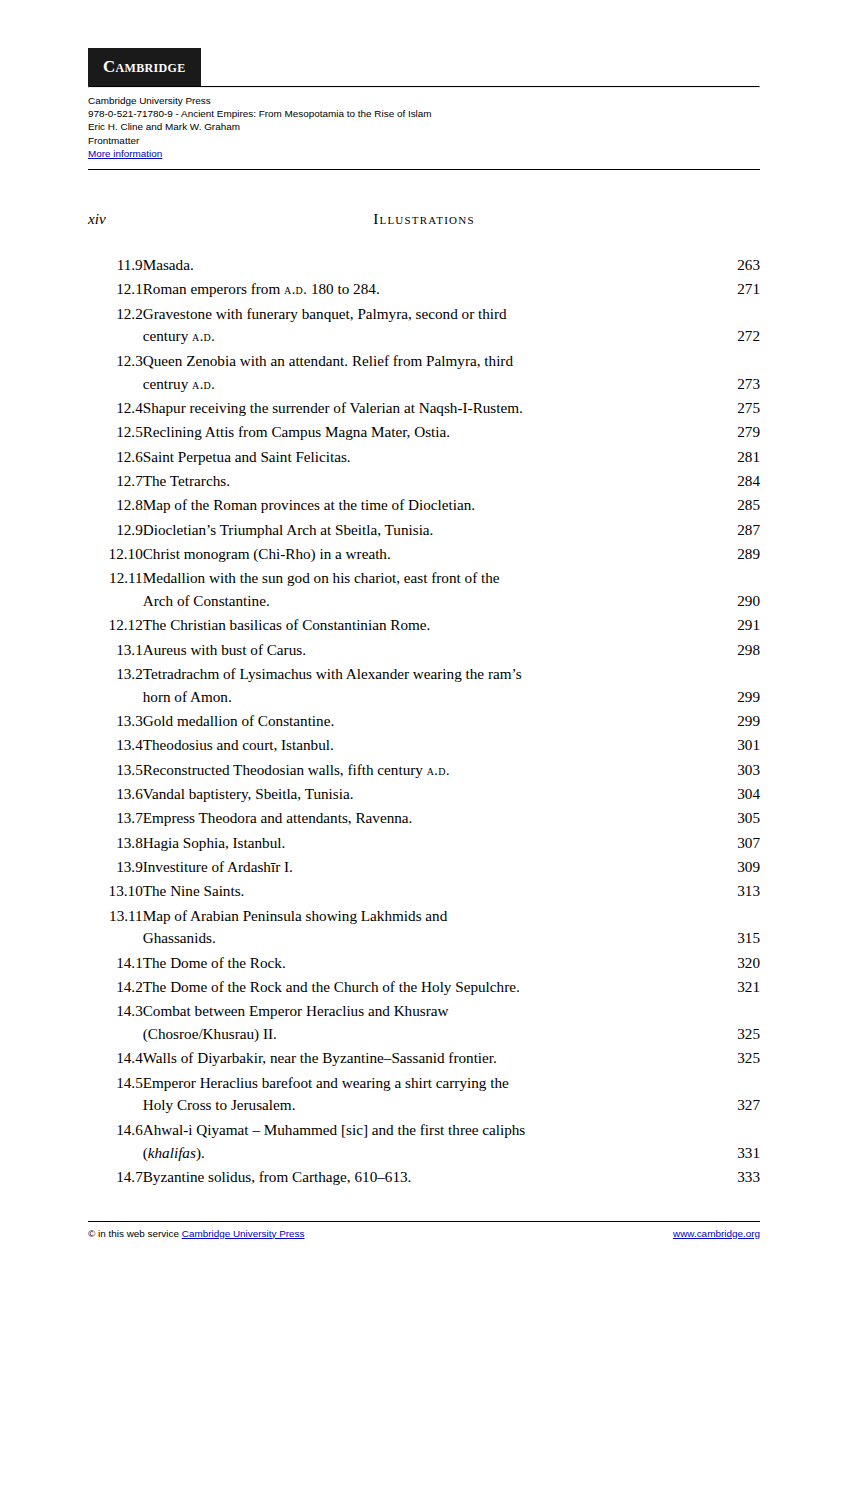Cambridge
Cambridge University Press
978-0-521-71780-9 - Ancient Empires: From Mesopotamia to the Rise of Islam
Eric H. Cline and Mark W. Graham
Frontmatter
More information
xiv Illustrations
| 11.9 | Masada. | 263 |
| 12.1 | Roman emperors from a.d. 180 to 284. | 271 |
| 12.2 | Gravestone with funerary banquet, Palmyra, second or third century a.d. | 272 |
| 12.3 | Queen Zenobia with an attendant. Relief from Palmyra, third centruy a.d. | 273 |
| 12.4 | Shapur receiving the surrender of Valerian at Naqsh-I-Rustem. | 275 |
| 12.5 | Reclining Attis from Campus Magna Mater, Ostia. | 279 |
| 12.6 | Saint Perpetua and Saint Felicitas. | 281 |
| 12.7 | The Tetrarchs. | 284 |
| 12.8 | Map of the Roman provinces at the time of Diocletian. | 285 |
| 12.9 | Diocletian’s Triumphal Arch at Sbeitla, Tunisia. | 287 |
| 12.10 | Christ monogram (Chi-Rho) in a wreath. | 289 |
| 12.11 | Medallion with the sun god on his chariot, east front of the Arch of Constantine. | 290 |
| 12.12 | The Christian basilicas of Constantinian Rome. | 291 |
| 13.1 | Aureus with bust of Carus. | 298 |
| 13.2 | Tetradrachm of Lysimachus with Alexander wearing the ram’s horn of Amon. | 299 |
| 13.3 | Gold medallion of Constantine. | 299 |
| 13.4 | Theodosius and court, Istanbul. | 301 |
| 13.5 | Reconstructed Theodosian walls, fifth century a.d. | 303 |
| 13.6 | Vandal baptistery, Sbeitla, Tunisia. | 304 |
| 13.7 | Empress Theodora and attendants, Ravenna. | 305 |
| 13.8 | Hagia Sophia, Istanbul. | 307 |
| 13.9 | Investiture of Ardashīr I. | 309 |
| 13.10 | The Nine Saints. | 313 |
| 13.11 | Map of Arabian Peninsula showing Lakhmids and Ghassanids. | 315 |
| 14.1 | The Dome of the Rock. | 320 |
| 14.2 | The Dome of the Rock and the Church of the Holy Sepulchre. | 321 |
| 14.3 | Combat between Emperor Heraclius and Khusraw (Chosroe/Khusrau) II. | 325 |
| 14.4 | Walls of Diyarbakir, near the Byzantine–Sassanid frontier. | 325 |
| 14.5 | Emperor Heraclius barefoot and wearing a shirt carrying the Holy Cross to Jerusalem. | 327 |
| 14.6 | Ahwal-i Qiyamat – Muhammed [sic] and the first three caliphs ( khalifas ). | 331 |
| 14.7 | Byzantine solidus, from Carthage, 610–613. | 333 |
© in this web service Cambridge University Press www.cambridge.org